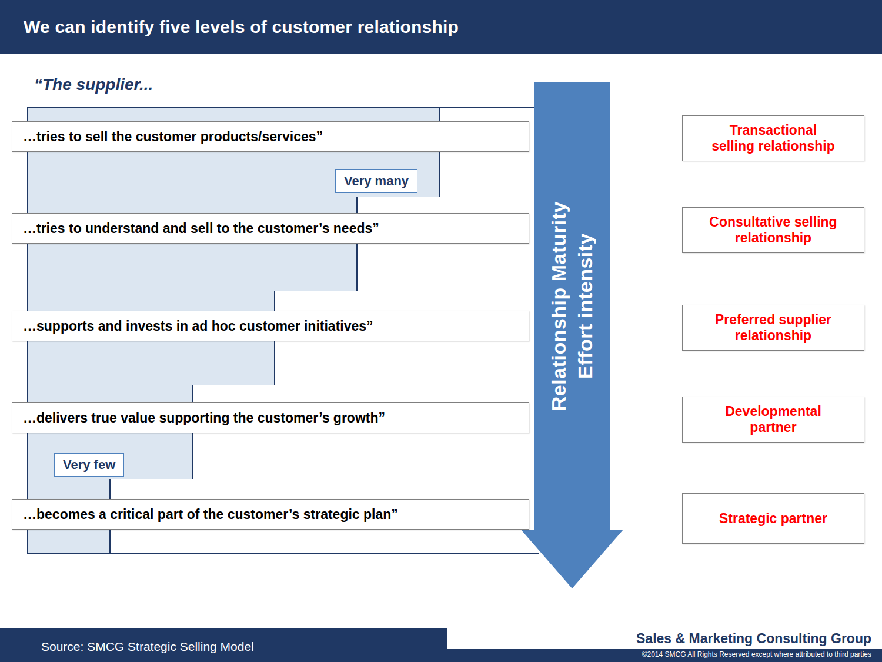We can identify five levels of customer relationship
“The supplier...
…tries to sell the customer products/services”
…tries to understand and sell to the customer’s needs”
…supports and invests in ad hoc customer initiatives”
…delivers true value supporting the customer’s growth”
…becomes a critical part of the customer’s strategic plan”
Very many
Very few
Relationship Maturity Effort intensity
Transactional
selling relationship
Consultative selling
relationship
Preferred supplier
relationship
Developmental
partner
Strategic partner
Source: SMCG Strategic Selling Model
Sales & Marketing Consulting Group
©2014 SMCG All Rights Reserved except where attributed to third parties